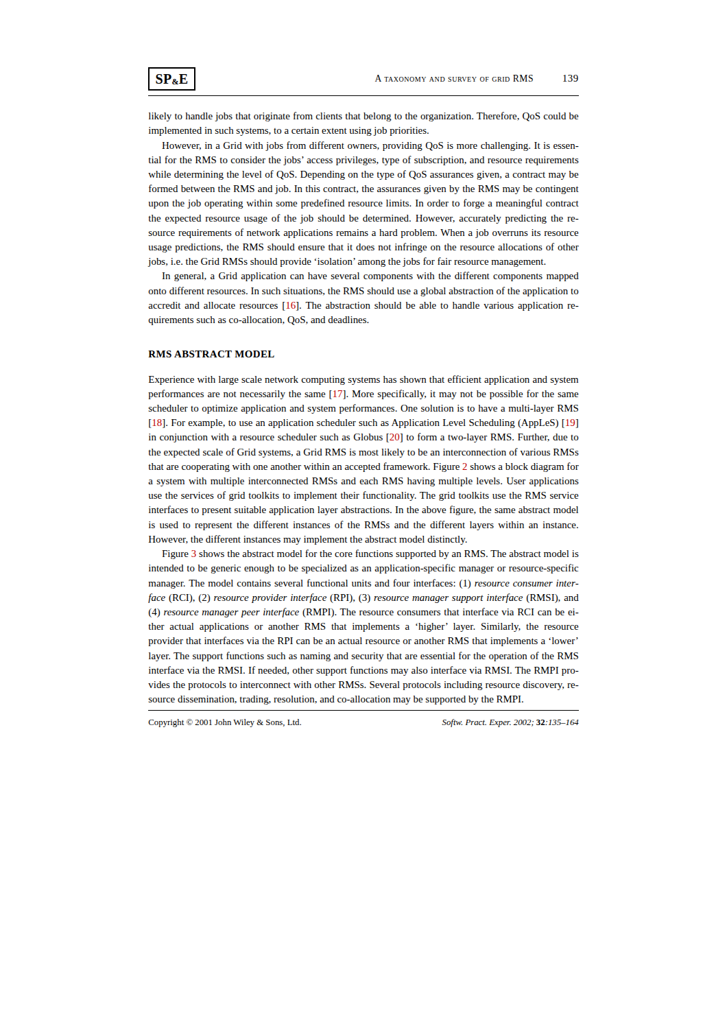SP&E
A taxonomy and survey of grid RMS 139
likely to handle jobs that originate from clients that belong to the organization. Therefore, QoS could be implemented in such systems, to a certain extent using job priorities.
However, in a Grid with jobs from different owners, providing QoS is more challenging. It is essential for the RMS to consider the jobs’ access privileges, type of subscription, and resource requirements while determining the level of QoS. Depending on the type of QoS assurances given, a contract may be formed between the RMS and job. In this contract, the assurances given by the RMS may be contingent upon the job operating within some predefined resource limits. In order to forge a meaningful contract the expected resource usage of the job should be determined. However, accurately predicting the resource requirements of network applications remains a hard problem. When a job overruns its resource usage predictions, the RMS should ensure that it does not infringe on the resource allocations of other jobs, i.e. the Grid RMSs should provide ‘isolation’ among the jobs for fair resource management.
In general, a Grid application can have several components with the different components mapped onto different resources. In such situations, the RMS should use a global abstraction of the application to accredit and allocate resources [16]. The abstraction should be able to handle various application requirements such as co-allocation, QoS, and deadlines.
RMS abstract model
Experience with large scale network computing systems has shown that efficient application and system performances are not necessarily the same [17]. More specifically, it may not be possible for the same scheduler to optimize application and system performances. One solution is to have a multi-layer RMS [18]. For example, to use an application scheduler such as Application Level Scheduling (AppLeS) [19] in conjunction with a resource scheduler such as Globus [20] to form a two-layer RMS. Further, due to the expected scale of Grid systems, a Grid RMS is most likely to be an interconnection of various RMSs that are cooperating with one another within an accepted framework. Figure 2 shows a block diagram for a system with multiple interconnected RMSs and each RMS having multiple levels. User applications use the services of grid toolkits to implement their functionality. The grid toolkits use the RMS service interfaces to present suitable application layer abstractions. In the above figure, the same abstract model is used to represent the different instances of the RMSs and the different layers within an instance. However, the different instances may implement the abstract model distinctly.
Figure 3 shows the abstract model for the core functions supported by an RMS. The abstract model is intended to be generic enough to be specialized as an application-specific manager or resource-specific manager. The model contains several functional units and four interfaces: (1) resource consumer interface (RCI), (2) resource provider interface (RPI), (3) resource manager support interface (RMSI), and (4) resource manager peer interface (RMPI). The resource consumers that interface via RCI can be either actual applications or another RMS that implements a ‘higher’ layer. Similarly, the resource provider that interfaces via the RPI can be an actual resource or another RMS that implements a ‘lower’ layer. The support functions such as naming and security that are essential for the operation of the RMS interface via the RMSI. If needed, other support functions may also interface via RMSI. The RMPI provides the protocols to interconnect with other RMSs. Several protocols including resource discovery, resource dissemination, trading, resolution, and co-allocation may be supported by the RMPI.
Copyright © 2001 John Wiley & Sons, Ltd.
Softw. Pract. Exper. 2002; 32:135–164